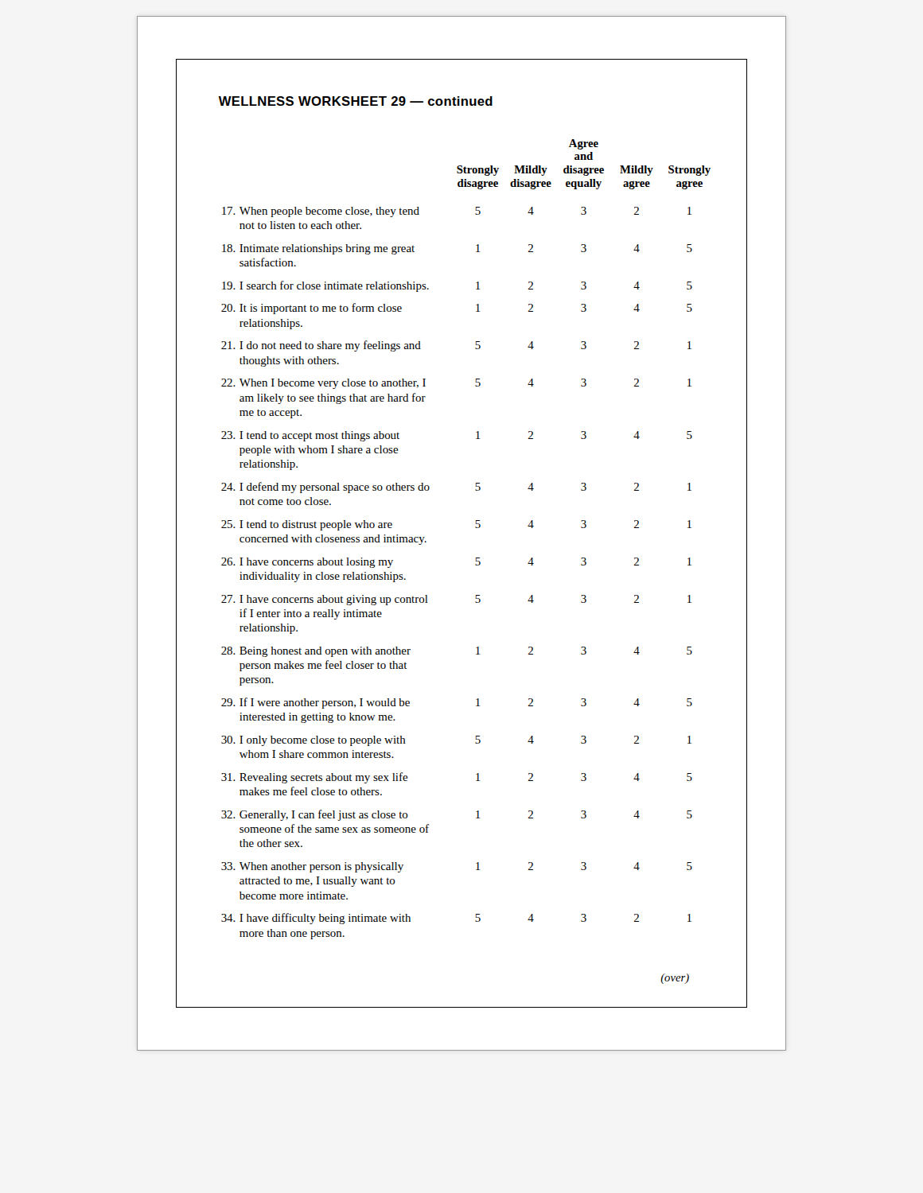WELLNESS WORKSHEET 29 — continued
| | Strongly disagree | Mildly disagree | Agree and disagree equally | Mildly agree | Strongly agree |
| --- | --- | --- | --- | --- | --- |
| 17. When people become close, they tend not to listen to each other. | 5 | 4 | 3 | 2 | 1 |
| 18. Intimate relationships bring me great satisfaction. | 1 | 2 | 3 | 4 | 5 |
| 19. I search for close intimate relationships. | 1 | 2 | 3 | 4 | 5 |
| 20. It is important to me to form close relationships. | 1 | 2 | 3 | 4 | 5 |
| 21. I do not need to share my feelings and thoughts with others. | 5 | 4 | 3 | 2 | 1 |
| 22. When I become very close to another, I am likely to see things that are hard for me to accept. | 5 | 4 | 3 | 2 | 1 |
| 23. I tend to accept most things about people with whom I share a close relationship. | 1 | 2 | 3 | 4 | 5 |
| 24. I defend my personal space so others do not come too close. | 5 | 4 | 3 | 2 | 1 |
| 25. I tend to distrust people who are concerned with closeness and intimacy. | 5 | 4 | 3 | 2 | 1 |
| 26. I have concerns about losing my individuality in close relationships. | 5 | 4 | 3 | 2 | 1 |
| 27. I have concerns about giving up control if I enter into a really intimate relationship. | 5 | 4 | 3 | 2 | 1 |
| 28. Being honest and open with another person makes me feel closer to that person. | 1 | 2 | 3 | 4 | 5 |
| 29. If I were another person, I would be interested in getting to know me. | 1 | 2 | 3 | 4 | 5 |
| 30. I only become close to people with whom I share common interests. | 5 | 4 | 3 | 2 | 1 |
| 31. Revealing secrets about my sex life makes me feel close to others. | 1 | 2 | 3 | 4 | 5 |
| 32. Generally, I can feel just as close to someone of the same sex as someone of the other sex. | 1 | 2 | 3 | 4 | 5 |
| 33. When another person is physically attracted to me, I usually want to become more intimate. | 1 | 2 | 3 | 4 | 5 |
| 34. I have difficulty being intimate with more than one person. | 5 | 4 | 3 | 2 | 1 |
(over)